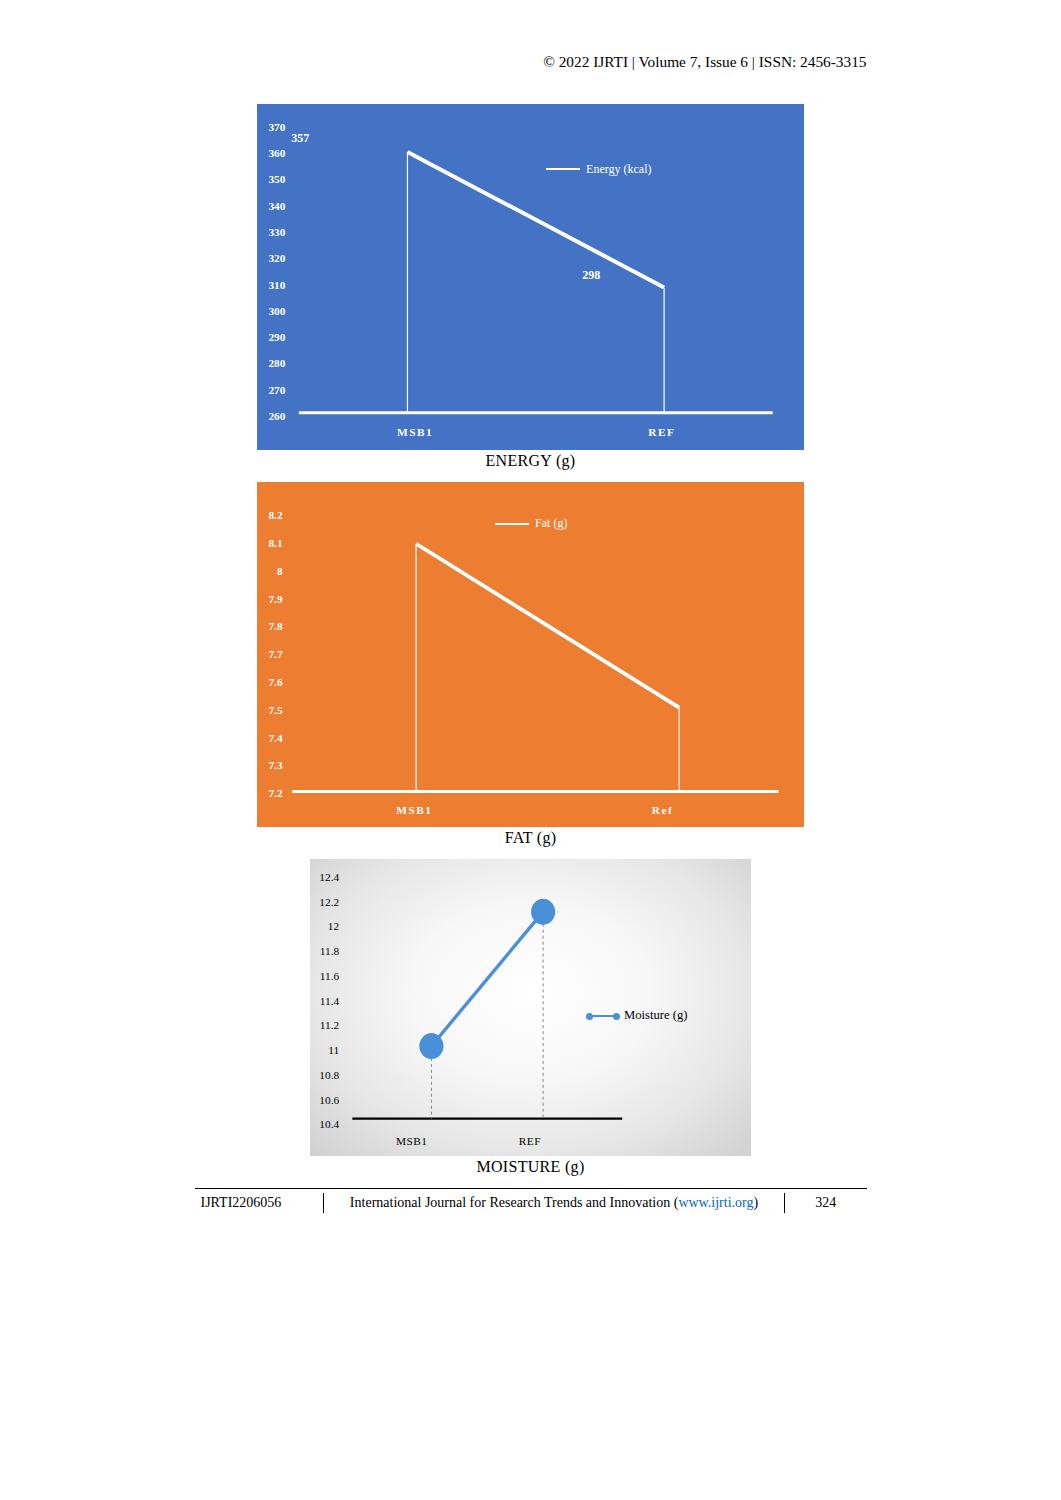© 2022 IJRTI | Volume 7, Issue 6 | ISSN: 2456-3315
370360350340 330320310300 290280270260
Energy (kcal)
357 298
MSB1 REF
ENERGY (g)
8.28.187.9 7.87.77.67.5 7.47.37.2
Fat (g)
MSB1 Ref
FAT (g)
12.412.21211.8 11.611.411.211 10.810.610.4
Moisture (g)
MSB1 REF
MOISTURE (g)
IJRTI2206056
International Journal for Research Trends and Innovation (www.ijrti.org)
324